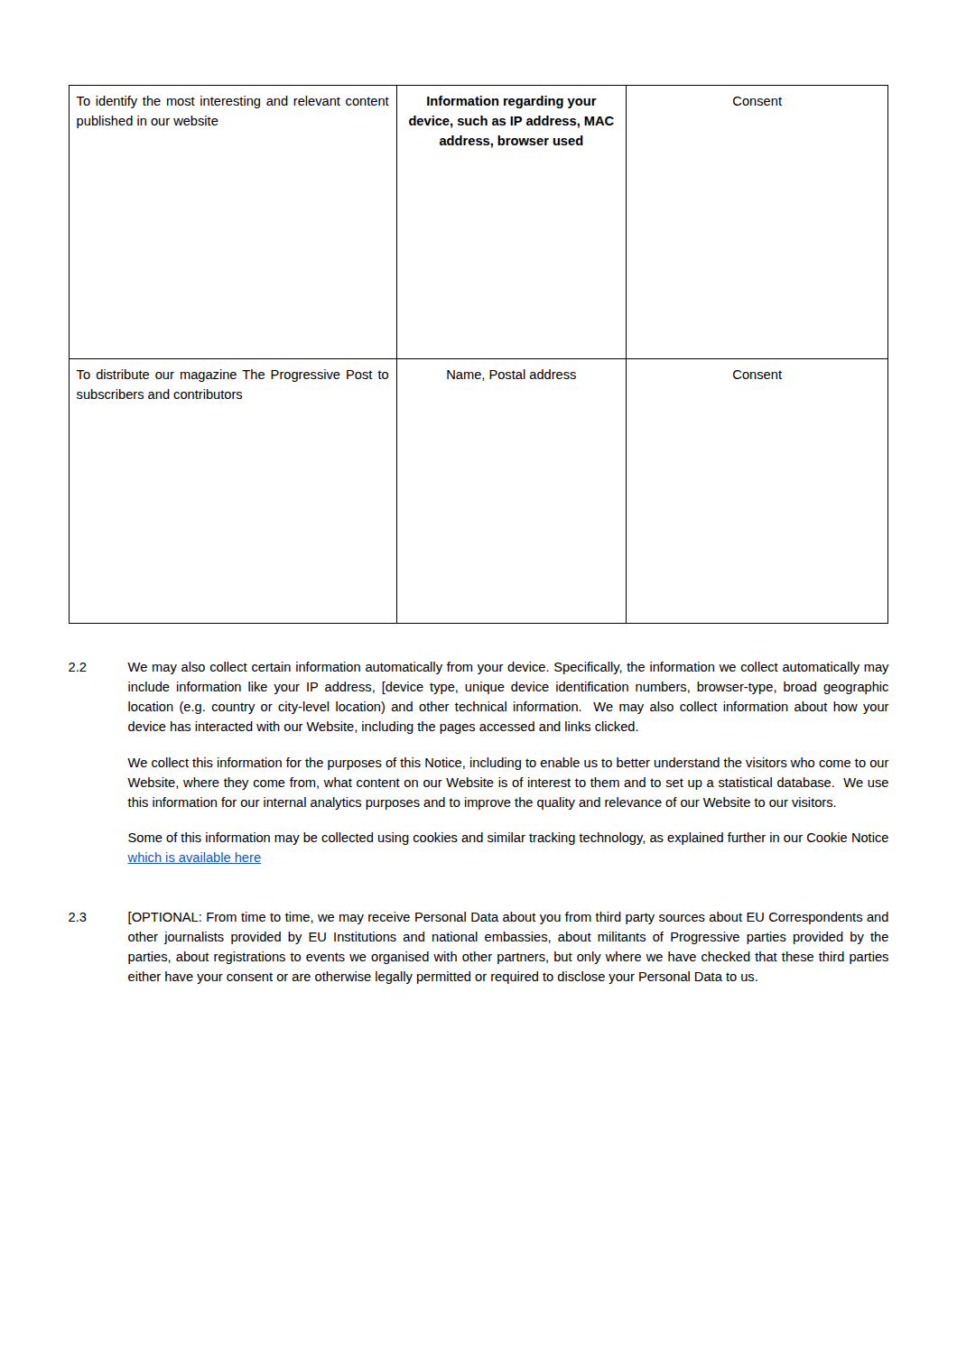| To identify the most interesting and relevant content published in our website | Information regarding your device, such as IP address, MAC address, browser used | Consent |
| To distribute our magazine The Progressive Post to subscribers and contributors | Name, Postal address | Consent |
2.2
We may also collect certain information automatically from your device. Specifically, the information we collect automatically may include information like your IP address, [device type, unique device identification numbers, browser-type, broad geographic location (e.g. country or city-level location) and other technical information. We may also collect information about how your device has interacted with our Website, including the pages accessed and links clicked.
We collect this information for the purposes of this Notice, including to enable us to better understand the visitors who come to our Website, where they come from, what content on our Website is of interest to them and to set up a statistical database. We use this information for our internal analytics purposes and to improve the quality and relevance of our Website to our visitors.
Some of this information may be collected using cookies and similar tracking technology, as explained further in our Cookie Notice which is available here
2.3
[OPTIONAL: From time to time, we may receive Personal Data about you from third party sources about EU Correspondents and other journalists provided by EU Institutions and national embassies, about militants of Progressive parties provided by the parties, about registrations to events we organised with other partners, but only where we have checked that these third parties either have your consent or are otherwise legally permitted or required to disclose your Personal Data to us.